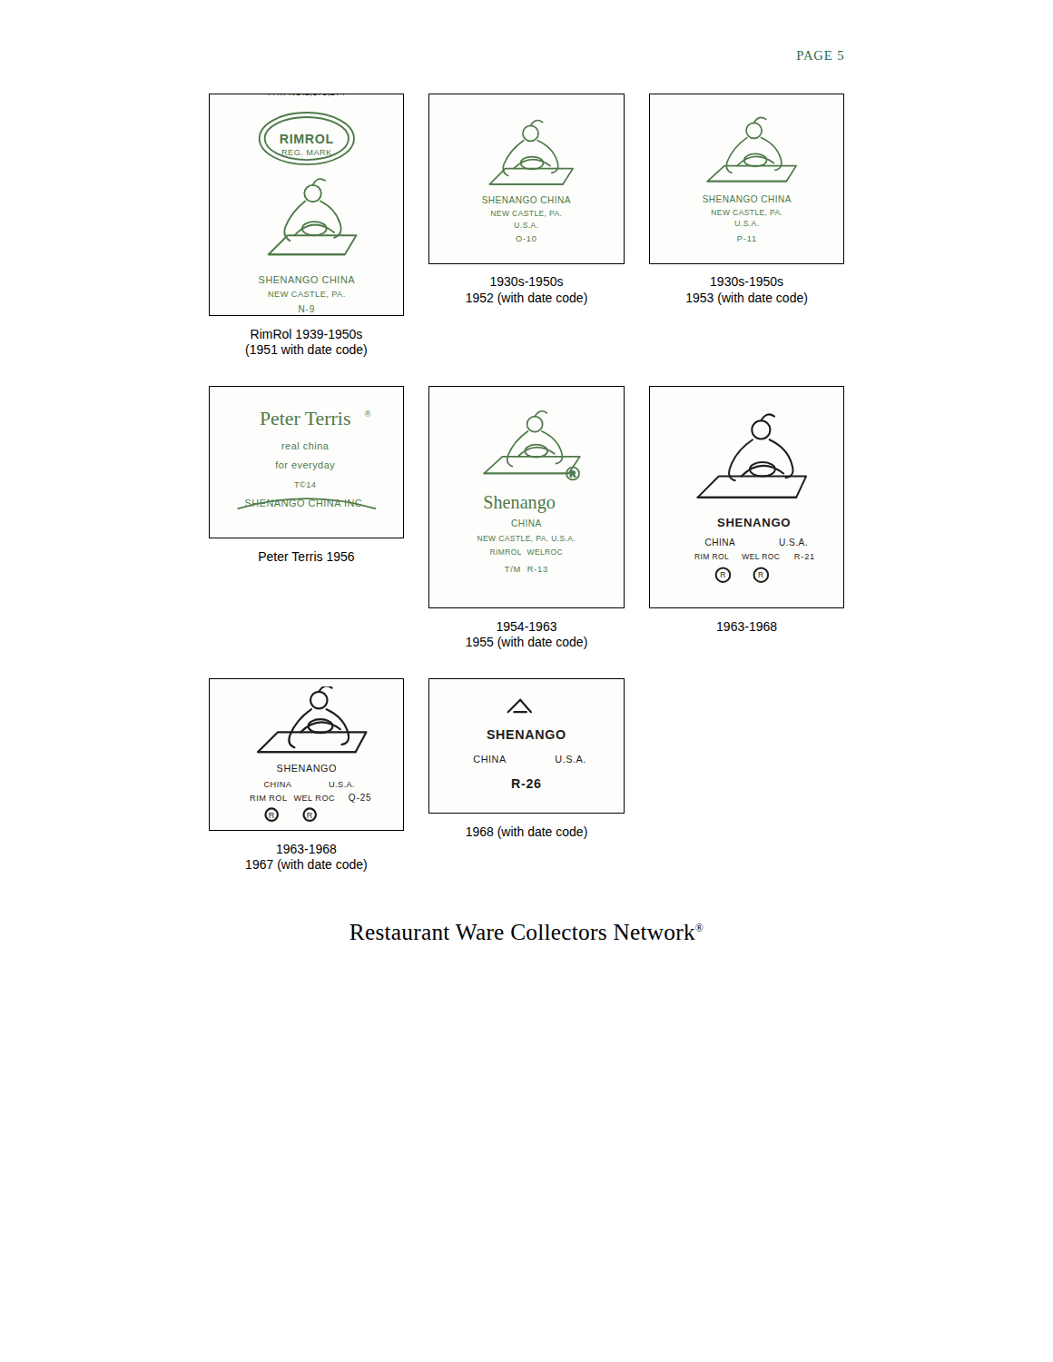PAGE 5
PAT. NO.2,175,274 RIMROL REG. MARK SHENANGO CHINA NEW CASTLE, PA. N-9
RimRol 1939-1950s (1951 with date code)
SHENANGO CHINA NEW CASTLE, PA. U.S.A. O-10
1930s-1950s 1952 (with date code)
SHENANGO CHINA NEW CASTLE, PA. U.S.A. P-11
1930s-1950s 1953 (with date code)
Peter Terris ® real china for everyday T©14 SHENANGO CHINA INC.
Peter Terris 1956
R Shenango CHINA NEW CASTLE, PA. U.S.A. RIMROL WELROC T/M R-13
1954-1963 1955 (with date code)
SHENANGO CHINA U.S.A. RIM ROL WEL ROC R-21 R R
1963-1968
SHENANGO CHINA U.S.A. RIM ROL WEL ROC Q-25 R R
1963-1968 1967 (with date code)
SHENANGO CHINA U.S.A. R-26
1968 (with date code)
Restaurant Ware Collectors Network®